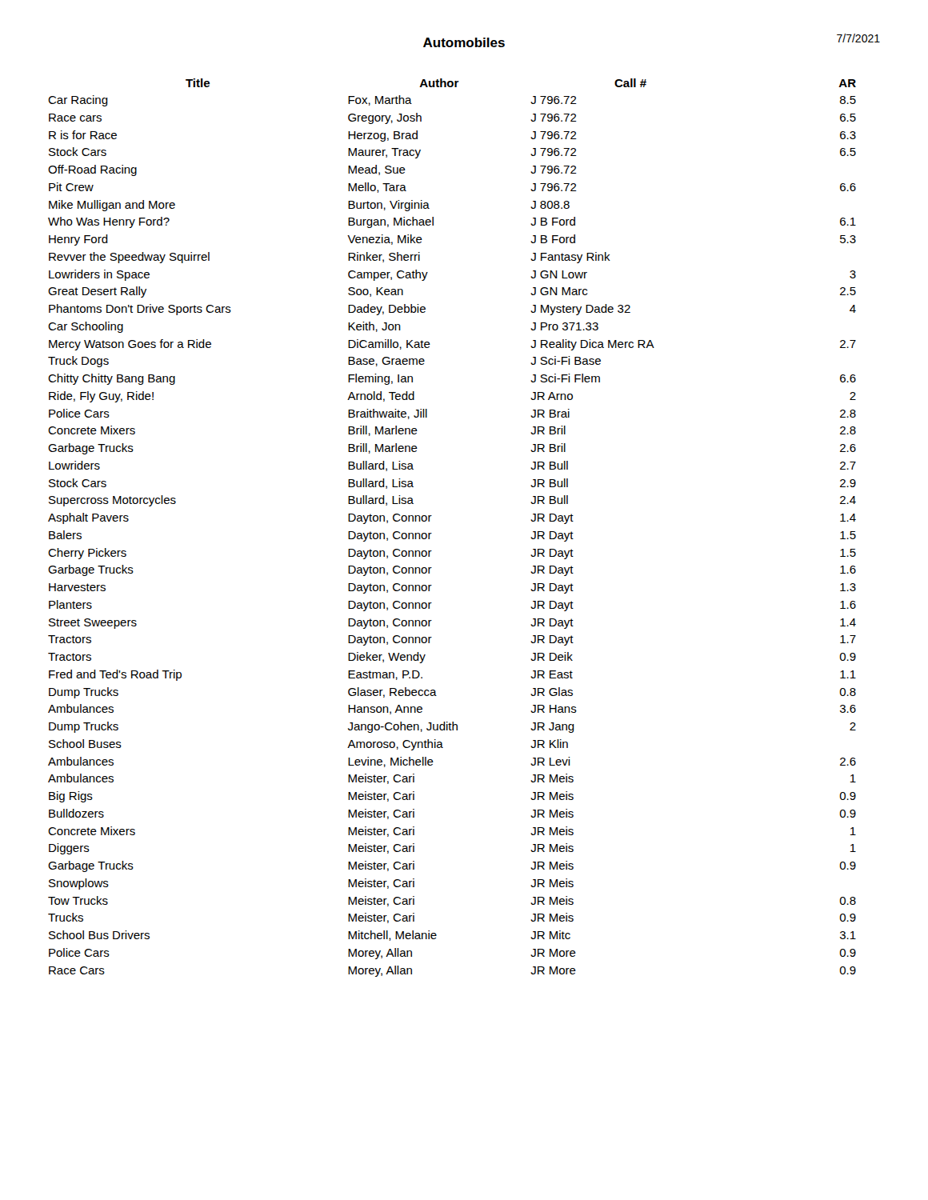7/7/2021
Automobiles
| Title | Author | Call # | AR |
| --- | --- | --- | --- |
| Car Racing | Fox, Martha | J 796.72 | 8.5 |
| Race cars | Gregory, Josh | J 796.72 | 6.5 |
| R is for Race | Herzog, Brad | J 796.72 | 6.3 |
| Stock Cars | Maurer, Tracy | J 796.72 | 6.5 |
| Off-Road Racing | Mead, Sue | J 796.72 | |
| Pit Crew | Mello, Tara | J 796.72 | 6.6 |
| Mike Mulligan and More | Burton, Virginia | J 808.8 | |
| Who Was Henry Ford? | Burgan, Michael | J B Ford | 6.1 |
| Henry Ford | Venezia, Mike | J B Ford | 5.3 |
| Revver the Speedway Squirrel | Rinker, Sherri | J Fantasy Rink | |
| Lowriders in Space | Camper, Cathy | J GN Lowr | 3 |
| Great Desert Rally | Soo, Kean | J GN Marc | 2.5 |
| Phantoms Don't Drive Sports Cars | Dadey, Debbie | J Mystery Dade 32 | 4 |
| Car Schooling | Keith, Jon | J Pro 371.33 | |
| Mercy Watson Goes for a Ride | DiCamillo, Kate | J Reality Dica Merc RA | 2.7 |
| Truck Dogs | Base, Graeme | J Sci-Fi Base | |
| Chitty Chitty Bang Bang | Fleming, Ian | J Sci-Fi Flem | 6.6 |
| Ride, Fly Guy, Ride! | Arnold, Tedd | JR Arno | 2 |
| Police Cars | Braithwaite, Jill | JR Brai | 2.8 |
| Concrete Mixers | Brill, Marlene | JR Bril | 2.8 |
| Garbage Trucks | Brill, Marlene | JR Bril | 2.6 |
| Lowriders | Bullard, Lisa | JR Bull | 2.7 |
| Stock Cars | Bullard, Lisa | JR Bull | 2.9 |
| Supercross Motorcycles | Bullard, Lisa | JR Bull | 2.4 |
| Asphalt Pavers | Dayton, Connor | JR Dayt | 1.4 |
| Balers | Dayton, Connor | JR Dayt | 1.5 |
| Cherry Pickers | Dayton, Connor | JR Dayt | 1.5 |
| Garbage Trucks | Dayton, Connor | JR Dayt | 1.6 |
| Harvesters | Dayton, Connor | JR Dayt | 1.3 |
| Planters | Dayton, Connor | JR Dayt | 1.6 |
| Street Sweepers | Dayton, Connor | JR Dayt | 1.4 |
| Tractors | Dayton, Connor | JR Dayt | 1.7 |
| Tractors | Dieker, Wendy | JR Deik | 0.9 |
| Fred and Ted's Road Trip | Eastman, P.D. | JR East | 1.1 |
| Dump Trucks | Glaser, Rebecca | JR Glas | 0.8 |
| Ambulances | Hanson, Anne | JR Hans | 3.6 |
| Dump Trucks | Jango-Cohen, Judith | JR Jang | 2 |
| School Buses | Amoroso, Cynthia | JR Klin | |
| Ambulances | Levine, Michelle | JR Levi | 2.6 |
| Ambulances | Meister, Cari | JR Meis | 1 |
| Big Rigs | Meister, Cari | JR Meis | 0.9 |
| Bulldozers | Meister, Cari | JR Meis | 0.9 |
| Concrete Mixers | Meister, Cari | JR Meis | 1 |
| Diggers | Meister, Cari | JR Meis | 1 |
| Garbage Trucks | Meister, Cari | JR Meis | 0.9 |
| Snowplows | Meister, Cari | JR Meis | |
| Tow Trucks | Meister, Cari | JR Meis | 0.8 |
| Trucks | Meister, Cari | JR Meis | 0.9 |
| School Bus Drivers | Mitchell, Melanie | JR Mitc | 3.1 |
| Police Cars | Morey, Allan | JR More | 0.9 |
| Race Cars | Morey, Allan | JR More | 0.9 |